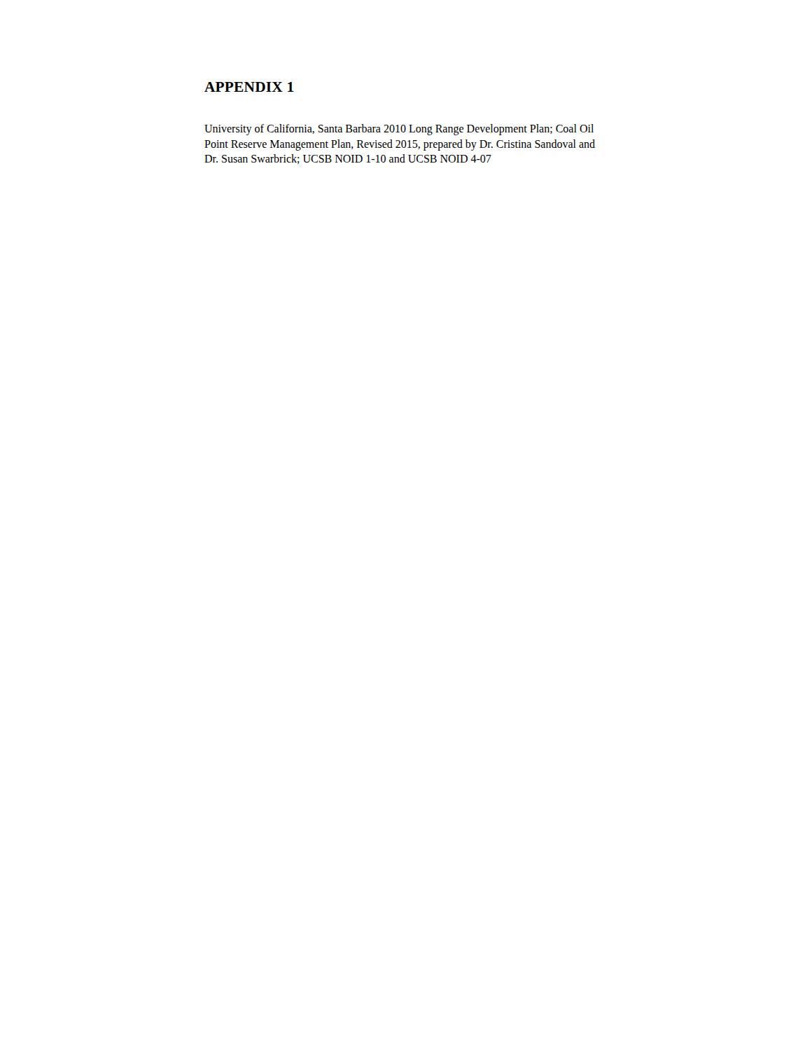APPENDIX 1
University of California, Santa Barbara 2010 Long Range Development Plan; Coal Oil Point Reserve Management Plan, Revised 2015, prepared by Dr. Cristina Sandoval and Dr. Susan Swarbrick; UCSB NOID 1-10 and UCSB NOID 4-07